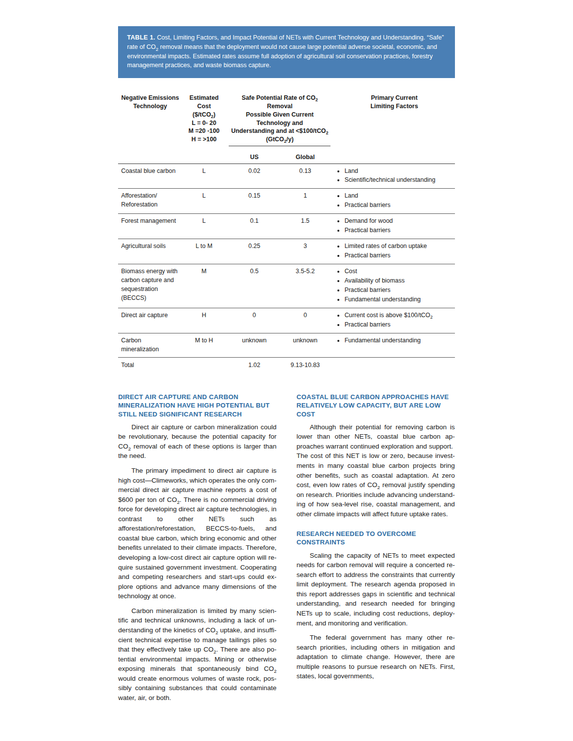TABLE 1. Cost, Limiting Factors, and Impact Potential of NETs with Current Technology and Understanding. “Safe” rate of CO2 removal means that the deployment would not cause large potential adverse societal, economic, and environmental impacts. Estimated rates assume full adoption of agricultural soil conservation practices, forestry management practices, and waste biomass capture.
| Negative Emissions Technology | Estimated Cost ($/tCO 2 ) L = 0- 20 M =20 -100 H = >100 | Safe Potential Rate of CO 2 Removal Possible Given Current Technology and Understanding and at <$100/tCO 2 (GtCO 2 /y) | Primary Current Limiting Factors |
| --- | --- | --- | --- |
| | | / US / Global / / --- / --- / | |
| Coastal blue carbon | L | / 0.02 / 0.13 / | Land Scientific/technical understanding |
| Afforestation/ Reforestation | L | / 0.15 / 1 / | Land Practical barriers |
| Forest management | L | / 0.1 / 1.5 / | Demand for wood Practical barriers |
| Agricultural soils | L to M | / 0.25 / 3 / | Limited rates of carbon uptake Practical barriers |
| Biomass energy with carbon capture and sequestration (BECCS) | M | / 0.5 / 3.5-5.2 / | Cost Availability of biomass Practical barriers Fundamental understanding |
| Direct air capture | H | / 0 / 0 / | Current cost is above $100/tCO 2 Practical barriers |
| Carbon mineralization | M to H | / unknown / unknown / | Fundamental understanding |
| Total | | / 1.02 / 9.13-10.83 / | |
Direct Air Capture and Carbon Mineralization Have High Potential but Still Need Significant Research
Direct air capture or carbon mineralization could be revolutionary, because the potential capacity for CO2 removal of each of these options is larger than the need.
The primary impediment to direct air capture is high cost—Climeworks, which operates the only commercial direct air capture machine reports a cost of $600 per ton of CO2. There is no commercial driving force for developing direct air capture technologies, in contrast to other NETs such as afforestation/reforestation, BECCS-to-fuels, and coastal blue carbon, which bring economic and other benefits unrelated to their climate impacts. Therefore, developing a low-cost direct air capture option will require sustained government investment. Cooperating and competing researchers and start-ups could explore options and advance many dimensions of the technology at once.
Carbon mineralization is limited by many scientific and technical unknowns, including a lack of understanding of the kinetics of CO2 uptake, and insufficient technical expertise to manage tailings piles so that they effectively take up CO2. There are also potential environmental impacts. Mining or otherwise exposing minerals that spontaneously bind CO2 would create enormous volumes of waste rock, possibly containing substances that could contaminate water, air, or both.
Coastal Blue Carbon Approaches Have Relatively Low Capacity, but Are Low Cost
Although their potential for removing carbon is lower than other NETs, coastal blue carbon approaches warrant continued exploration and support. The cost of this NET is low or zero, because investments in many coastal blue carbon projects bring other benefits, such as coastal adaptation. At zero cost, even low rates of CO2 removal justify spending on research. Priorities include advancing understanding of how sea-level rise, coastal management, and other climate impacts will affect future uptake rates.
Research Needed to Overcome Constraints
Scaling the capacity of NETs to meet expected needs for carbon removal will require a concerted research effort to address the constraints that currently limit deployment. The research agenda proposed in this report addresses gaps in scientific and technical understanding, and research needed for bringing NETs up to scale, including cost reductions, deployment, and monitoring and verification.
The federal government has many other research priorities, including others in mitigation and adaptation to climate change. However, there are multiple reasons to pursue research on NETs. First, states, local governments,